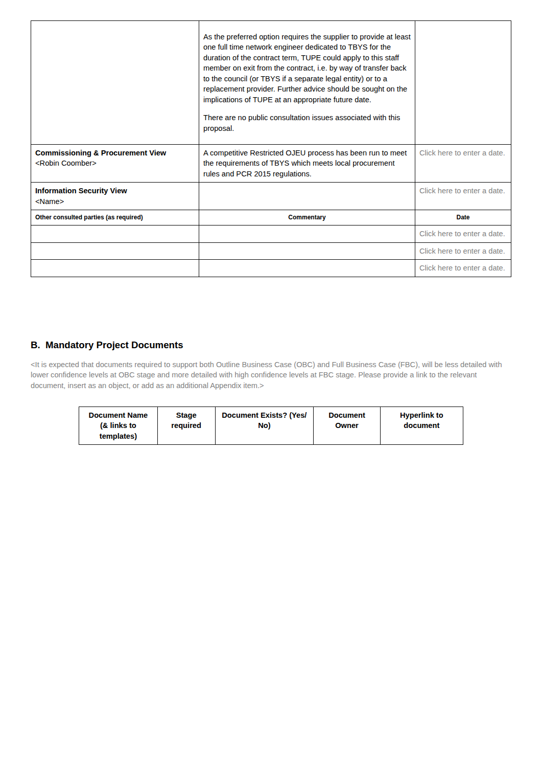| | As the preferred option requires the supplier to provide at least one full time network engineer dedicated to TBYS for the duration of the contract term, TUPE could apply to this staff member on exit from the contract, i.e. by way of transfer back to the council (or TBYS if a separate legal entity) or to a replacement provider. Further advice should be sought on the implications of TUPE at an appropriate future date. There are no public consultation issues associated with this proposal. | |
| Commissioning & Procurement View <Robin Coomber> | A competitive Restricted OJEU process has been run to meet the requirements of TBYS which meets local procurement rules and PCR 2015 regulations. | Click here to enter a date. |
| Information Security View <Name> | | Click here to enter a date. |
| Other consulted parties (as required) | Commentary | Date |
| | | Click here to enter a date. |
| | | Click here to enter a date. |
| | | Click here to enter a date. |
B. Mandatory Project Documents
<It is expected that documents required to support both Outline Business Case (OBC) and Full Business Case (FBC), will be less detailed with lower confidence levels at OBC stage and more detailed with high confidence levels at FBC stage. Please provide a link to the relevant document, insert as an object, or add as an additional Appendix item.>
| Document Name (& links to templates) | Stage required | Document Exists? (Yes/ No) | Document Owner | Hyperlink to document |
| --- | --- | --- | --- | --- |